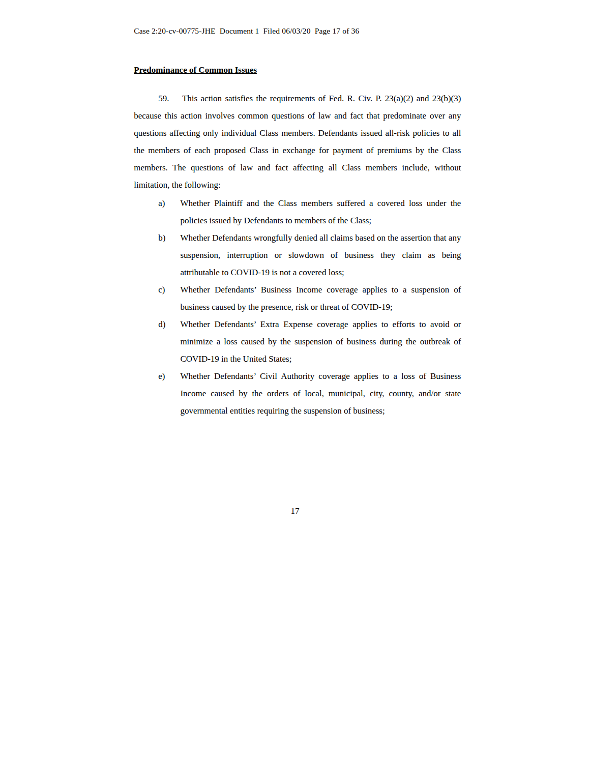Case 2:20-cv-00775-JHE Document 1 Filed 06/03/20 Page 17 of 36
Predominance of Common Issues
59. This action satisfies the requirements of Fed. R. Civ. P. 23(a)(2) and 23(b)(3) because this action involves common questions of law and fact that predominate over any questions affecting only individual Class members. Defendants issued all-risk policies to all the members of each proposed Class in exchange for payment of premiums by the Class members. The questions of law and fact affecting all Class members include, without limitation, the following:
a) Whether Plaintiff and the Class members suffered a covered loss under the policies issued by Defendants to members of the Class;
b) Whether Defendants wrongfully denied all claims based on the assertion that any suspension, interruption or slowdown of business they claim as being attributable to COVID-19 is not a covered loss;
c) Whether Defendants’ Business Income coverage applies to a suspension of business caused by the presence, risk or threat of COVID-19;
d) Whether Defendants’ Extra Expense coverage applies to efforts to avoid or minimize a loss caused by the suspension of business during the outbreak of COVID-19 in the United States;
e) Whether Defendants’ Civil Authority coverage applies to a loss of Business Income caused by the orders of local, municipal, city, county, and/or state governmental entities requiring the suspension of business;
17